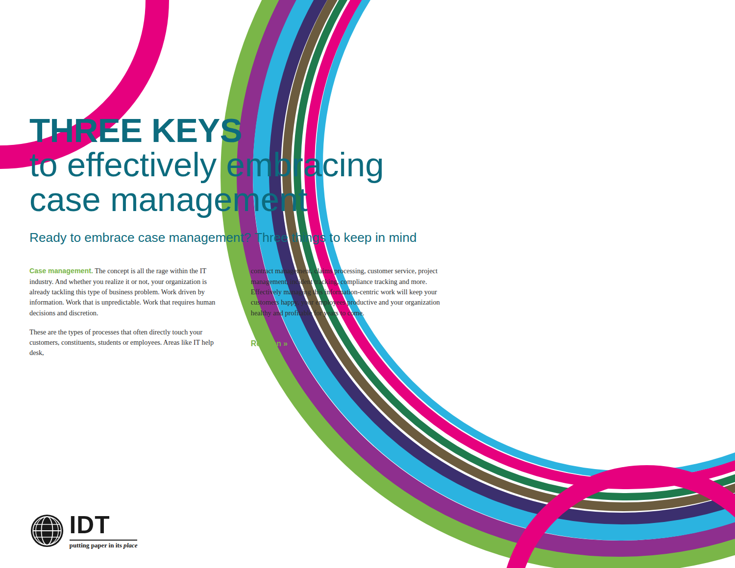THREE KEYS to effectively embracing case management
Ready to embrace case management? Three things to keep in mind
Case management. The concept is all the rage within the IT industry. And whether you realize it or not, your organization is already tackling this type of business problem. Work driven by information. Work that is unpredictable. Work that requires human decisions and discretion.
These are the types of processes that often directly touch your customers, constituents, students or employees. Areas like IT help desk,
contract management, claims processing, customer service, project management, incident tracking, compliance tracking and more. Effectively managing this information-centric work will keep your customers happy, your employees productive and your organization healthy and profitable for years to come.
Read on »
IDT putting paper in its place